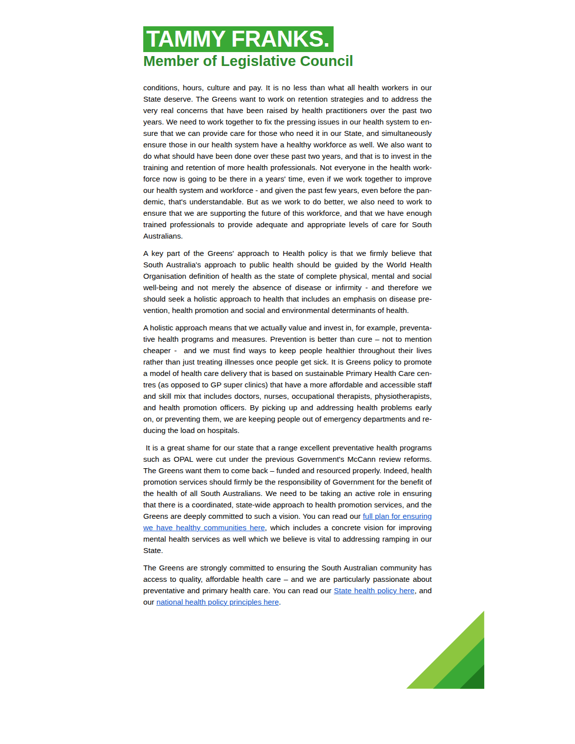Tammy Franks.
Member of Legislative Council
conditions, hours, culture and pay. It is no less than what all health workers in our State deserve. The Greens want to work on retention strategies and to address the very real concerns that have been raised by health practitioners over the past two years. We need to work together to fix the pressing issues in our health system to ensure that we can provide care for those who need it in our State, and simultaneously ensure those in our health system have a healthy workforce as well. We also want to do what should have been done over these past two years, and that is to invest in the training and retention of more health professionals. Not everyone in the health workforce now is going to be there in a years' time, even if we work together to improve our health system and workforce - and given the past few years, even before the pandemic, that's understandable. But as we work to do better, we also need to work to ensure that we are supporting the future of this workforce, and that we have enough trained professionals to provide adequate and appropriate levels of care for South Australians.
A key part of the Greens' approach to Health policy is that we firmly believe that South Australia's approach to public health should be guided by the World Health Organisation definition of health as the state of complete physical, mental and social well-being and not merely the absence of disease or infirmity - and therefore we should seek a holistic approach to health that includes an emphasis on disease prevention, health promotion and social and environmental determinants of health.
A holistic approach means that we actually value and invest in, for example, preventative health programs and measures. Prevention is better than cure – not to mention cheaper - and we must find ways to keep people healthier throughout their lives rather than just treating illnesses once people get sick. It is Greens policy to promote a model of health care delivery that is based on sustainable Primary Health Care centres (as opposed to GP super clinics) that have a more affordable and accessible staff and skill mix that includes doctors, nurses, occupational therapists, physiotherapists, and health promotion officers. By picking up and addressing health problems early on, or preventing them, we are keeping people out of emergency departments and reducing the load on hospitals.
It is a great shame for our state that a range excellent preventative health programs such as OPAL were cut under the previous Government's McCann review reforms. The Greens want them to come back – funded and resourced properly. Indeed, health promotion services should firmly be the responsibility of Government for the benefit of the health of all South Australians. We need to be taking an active role in ensuring that there is a coordinated, state-wide approach to health promotion services, and the Greens are deeply committed to such a vision. You can read our full plan for ensuring we have healthy communities here, which includes a concrete vision for improving mental health services as well which we believe is vital to addressing ramping in our State.
The Greens are strongly committed to ensuring the South Australian community has access to quality, affordable health care – and we are particularly passionate about preventative and primary health care. You can read our State health policy here, and our national health policy principles here.